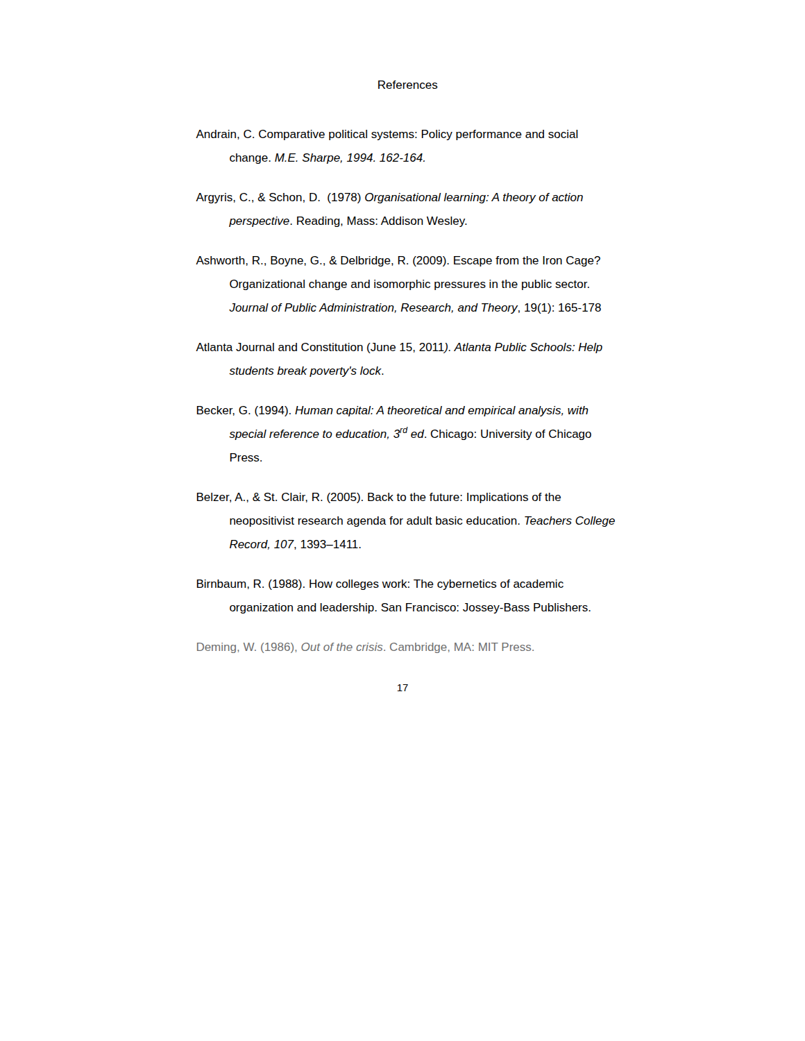References
Andrain, C. Comparative political systems: Policy performance and social change. M.E. Sharpe, 1994. 162-164.
Argyris, C., & Schon, D. (1978) Organisational learning: A theory of action perspective. Reading, Mass: Addison Wesley.
Ashworth, R., Boyne, G., & Delbridge, R. (2009). Escape from the Iron Cage? Organizational change and isomorphic pressures in the public sector. Journal of Public Administration, Research, and Theory, 19(1): 165-178
Atlanta Journal and Constitution (June 15, 2011). Atlanta Public Schools: Help students break poverty's lock.
Becker, G. (1994). Human capital: A theoretical and empirical analysis, with special reference to education, 3rd ed. Chicago: University of Chicago Press.
Belzer, A., & St. Clair, R. (2005). Back to the future: Implications of the neopositivist research agenda for adult basic education. Teachers College Record, 107, 1393–1411.
Birnbaum, R. (1988). How colleges work: The cybernetics of academic organization and leadership. San Francisco: Jossey-Bass Publishers.
Deming, W. (1986), Out of the crisis. Cambridge, MA: MIT Press.
17